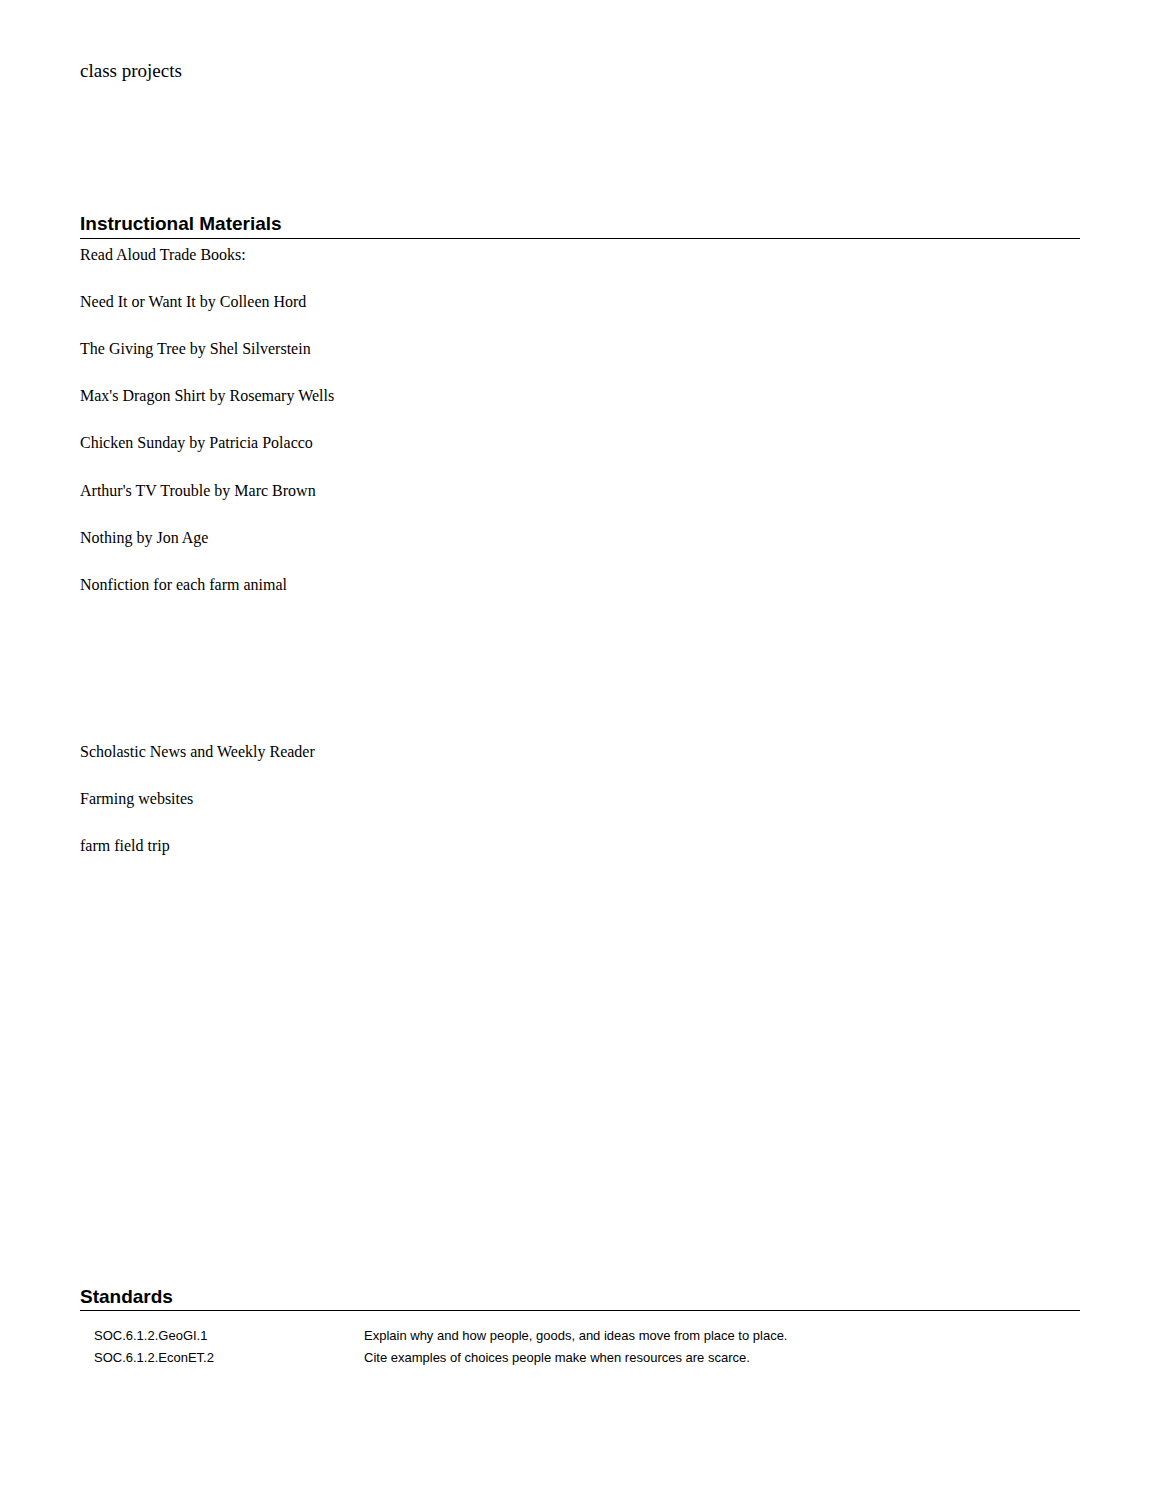class projects
Instructional Materials
Read Aloud Trade Books:
Need It or Want It by Colleen Hord
The Giving Tree by Shel Silverstein
Max's Dragon Shirt by Rosemary Wells
Chicken Sunday by Patricia Polacco
Arthur's TV Trouble by Marc Brown
Nothing by Jon Age
Nonfiction for each farm animal
Scholastic News and Weekly Reader
Farming websites
farm field trip
Standards
| SOC.6.1.2.GeoGI.1 | Explain why and how people, goods, and ideas move from place to place. |
| SOC.6.1.2.EconET.2 | Cite examples of choices people make when resources are scarce. |